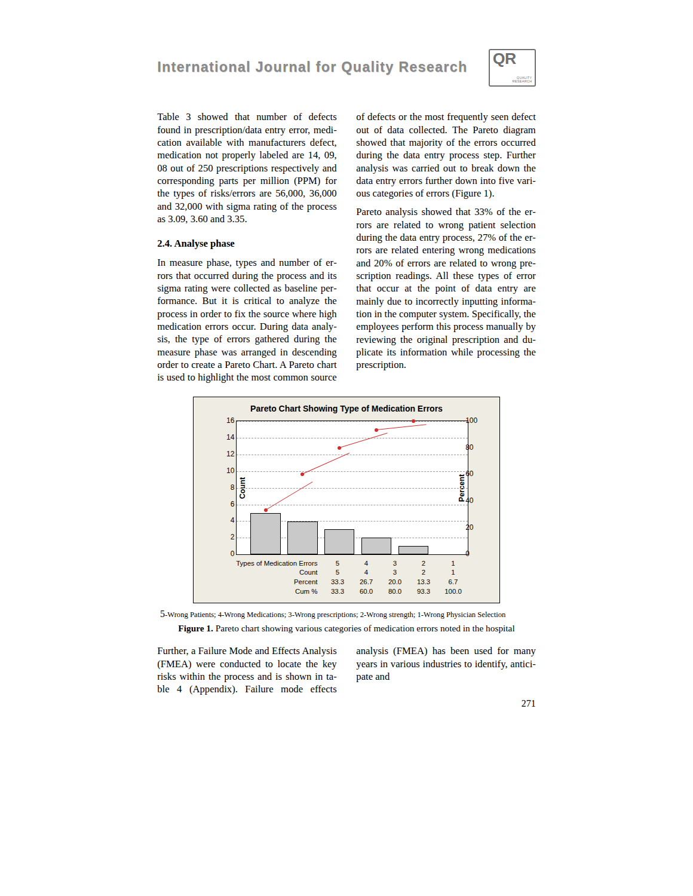International Journal for Quality Research
QR
QUALITY
RESEARCH
Table 3 showed that number of defects found in prescription/data entry error, medication available with manufacturers defect, medication not properly labeled are 14, 09, 08 out of 250 prescriptions respectively and corresponding parts per million (PPM) for the types of risks/errors are 56,000, 36,000 and 32,000 with sigma rating of the process as 3.09, 3.60 and 3.35.
2.4. Analyse phase
In measure phase, types and number of errors that occurred during the process and its sigma rating were collected as baseline performance. But it is critical to analyze the process in order to fix the source where high medication errors occur. During data analysis, the type of errors gathered during the measure phase was arranged in descending order to create a Pareto Chart. A Pareto chart is used to highlight the most common source of defects or the most frequently seen defect out of data collected. The Pareto diagram showed that majority of the errors occurred during the data entry process step. Further analysis was carried out to break down the data entry errors further down into five various categories of errors (Figure 1).
Pareto analysis showed that 33% of the errors are related to wrong patient selection during the data entry process, 27% of the errors are related entering wrong medications and 20% of errors are related to wrong prescription readings. All these types of error that occur at the point of data entry are mainly due to incorrectly inputting information in the computer system. Specifically, the employees perform this process manually by reviewing the original prescription and duplicate its information while processing the prescription.
Pareto Chart Showing Type of Medication Errors
Count
Percent
0 2 4 6 8 10 12 14 16
0 20 40 60 80 100
| Types of Medication Errors | 5 | 4 | 3 | 2 | 1 |
| Count | 5 | 4 | 3 | 2 | 1 |
| Percent | 33.3 | 26.7 | 20.0 | 13.3 | 6.7 |
| Cum % | 33.3 | 60.0 | 80.0 | 93.3 | 100.0 |
5-Wrong Patients; 4-Wrong Medications; 3-Wrong prescriptions; 2-Wrong strength; 1-Wrong Physician Selection
Figure 1. Pareto chart showing various categories of medication errors noted in the hospital
Further, a Failure Mode and Effects Analysis (FMEA) were conducted to locate the key risks within the process and is shown in table 4 (Appendix). Failure mode effects analysis (FMEA) has been used for many years in various industries to identify, anticipate and
271